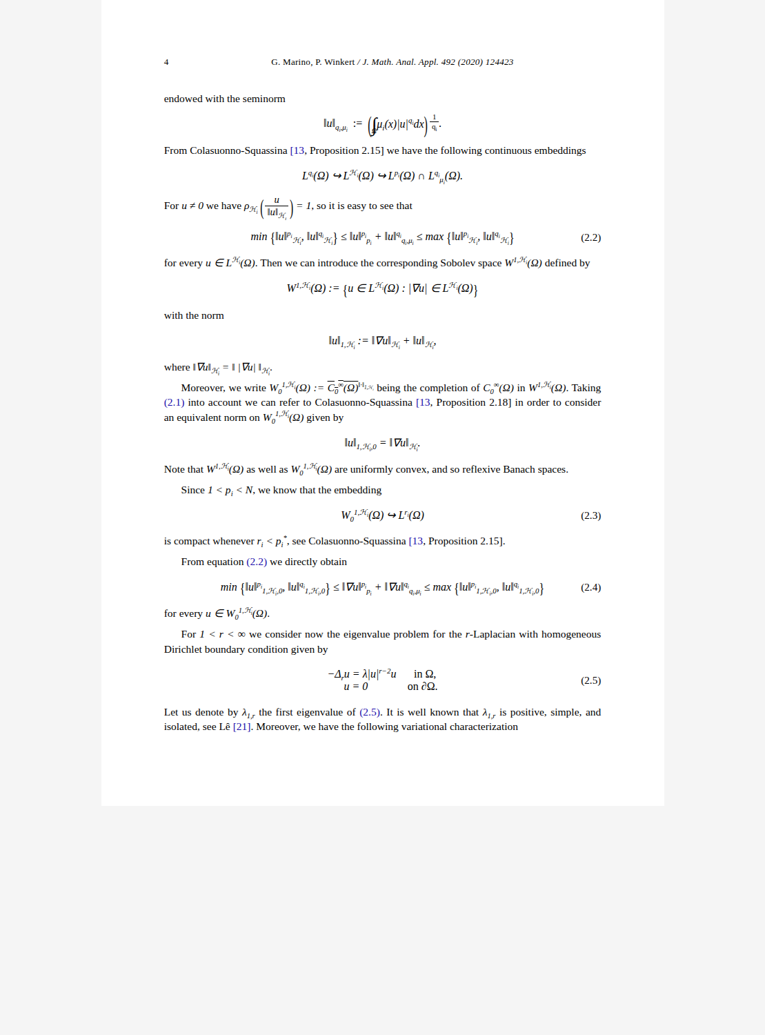4
G. Marino, P. Winkert / J. Math. Anal. Appl. 492 (2020) 124423
endowed with the seminorm
‖u‖qi,μi := (∫Ω μi(x)|u|qidx) 1 qi .
From Colasuonno-Squassina [13, Proposition 2.15] we have the following continuous embeddings
Lqi(Ω) Lℋi(Ω) Lpi(Ω) ∩ Lqiμi(Ω).
For u ≠ 0 we have ρℋi (u‖u‖ℋi) = 1, so it is easy to see that
min {‖u‖piℋi, ‖u‖qiℋi} ≤ ‖u‖pipi + ‖u‖qiqi,μi ≤ max {‖u‖piℋi, ‖u‖qiℋi} (2.2)
for every u ∈ Lℋi(Ω). Then we can introduce the corresponding Sobolev space W1,ℋi(Ω) defined by
W1,ℋi(Ω) := {u ∈ Lℋi(Ω) : |∇u| ∈ Lℋi(Ω)}
with the norm
‖u‖1,ℋi := ‖∇u‖ℋi + ‖u‖ℋi,
where ‖∇u‖ℋi = ‖ |∇u| ‖ℋi.
Moreover, we write W01,ℋi(Ω) := C0∞(Ω)‖·‖1,ℋi being the completion of C0∞(Ω) in W1,ℋi(Ω). Taking (2.1) into account we can refer to Colasuonno-Squassina [13, Proposition 2.18] in order to consider an equivalent norm on W01,ℋi(Ω) given by
‖u‖1,ℋi,0 = ‖∇u‖ℋi.
Note that W1,ℋi(Ω) as well as W01,ℋi(Ω) are uniformly convex, and so reflexive Banach spaces.
Since 1 < pi < N, we know that the embedding
W01,ℋi(Ω) Lri(Ω) (2.3)
is compact whenever ri < pi*, see Colasuonno-Squassina [13, Proposition 2.15].
From equation (2.2) we directly obtain
min {‖u‖pi1,ℋi,0, ‖u‖qi1,ℋi,0} ≤ ‖∇u‖pipi + ‖∇u‖qiqi,μi ≤ max {‖u‖pi1,ℋi,0, ‖u‖qi1,ℋi,0} (2.4)
for every u ∈ W01,ℋi(Ω).
For 1 < r < ∞ we consider now the eigenvalue problem for the r-Laplacian with homogeneous Dirichlet boundary condition given by
−Δru = λ|u|r−2u in Ω, u = 0 on ∂Ω. (2.5)
Let us denote by λ1,r the first eigenvalue of (2.5). It is well known that λ1,r is positive, simple, and isolated, see Lê [21]. Moreover, we have the following variational characterization